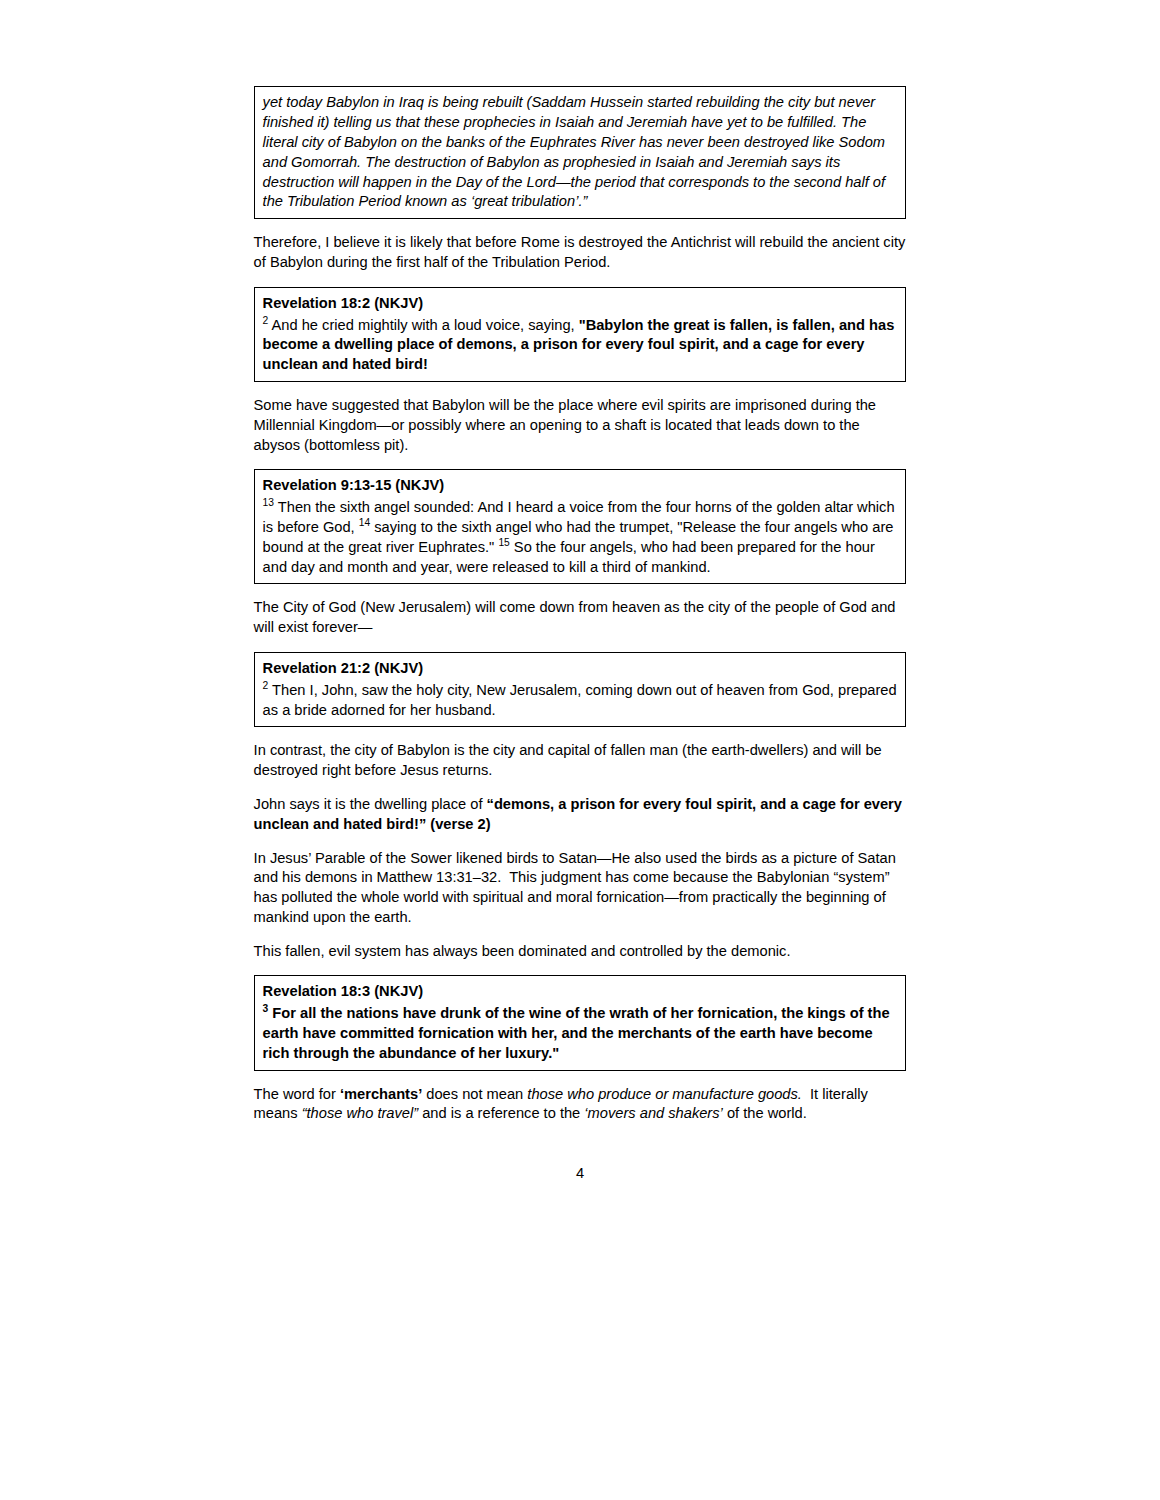yet today Babylon in Iraq is being rebuilt (Saddam Hussein started rebuilding the city but never finished it) telling us that these prophecies in Isaiah and Jeremiah have yet to be fulfilled. The literal city of Babylon on the banks of the Euphrates River has never been destroyed like Sodom and Gomorrah. The destruction of Babylon as prophesied in Isaiah and Jeremiah says its destruction will happen in the Day of the Lord—the period that corresponds to the second half of the Tribulation Period known as ‘great tribulation’.”
Therefore, I believe it is likely that before Rome is destroyed the Antichrist will rebuild the ancient city of Babylon during the first half of the Tribulation Period.
Revelation 18:2 (NKJV)
2 And he cried mightily with a loud voice, saying, "Babylon the great is fallen, is fallen, and has become a dwelling place of demons, a prison for every foul spirit, and a cage for every unclean and hated bird!
Some have suggested that Babylon will be the place where evil spirits are imprisoned during the Millennial Kingdom—or possibly where an opening to a shaft is located that leads down to the abysos (bottomless pit).
Revelation 9:13-15 (NKJV)
13 Then the sixth angel sounded: And I heard a voice from the four horns of the golden altar which is before God, 14 saying to the sixth angel who had the trumpet, "Release the four angels who are bound at the great river Euphrates." 15 So the four angels, who had been prepared for the hour and day and month and year, were released to kill a third of mankind.
The City of God (New Jerusalem) will come down from heaven as the city of the people of God and will exist forever—
Revelation 21:2 (NKJV)
2 Then I, John, saw the holy city, New Jerusalem, coming down out of heaven from God, prepared as a bride adorned for her husband.
In contrast, the city of Babylon is the city and capital of fallen man (the earth-dwellers) and will be destroyed right before Jesus returns.
John says it is the dwelling place of “demons, a prison for every foul spirit, and a cage for every unclean and hated bird!” (verse 2)
In Jesus’ Parable of the Sower likened birds to Satan—He also used the birds as a picture of Satan and his demons in Matthew 13:31–32. This judgment has come because the Babylonian “system” has polluted the whole world with spiritual and moral fornication—from practically the beginning of mankind upon the earth.
This fallen, evil system has always been dominated and controlled by the demonic.
Revelation 18:3 (NKJV)
3 For all the nations have drunk of the wine of the wrath of her fornication, the kings of the earth have committed fornication with her, and the merchants of the earth have become rich through the abundance of her luxury."
The word for ‘merchants’ does not mean those who produce or manufacture goods. It literally means “those who travel” and is a reference to the ‘movers and shakers’ of the world.
4